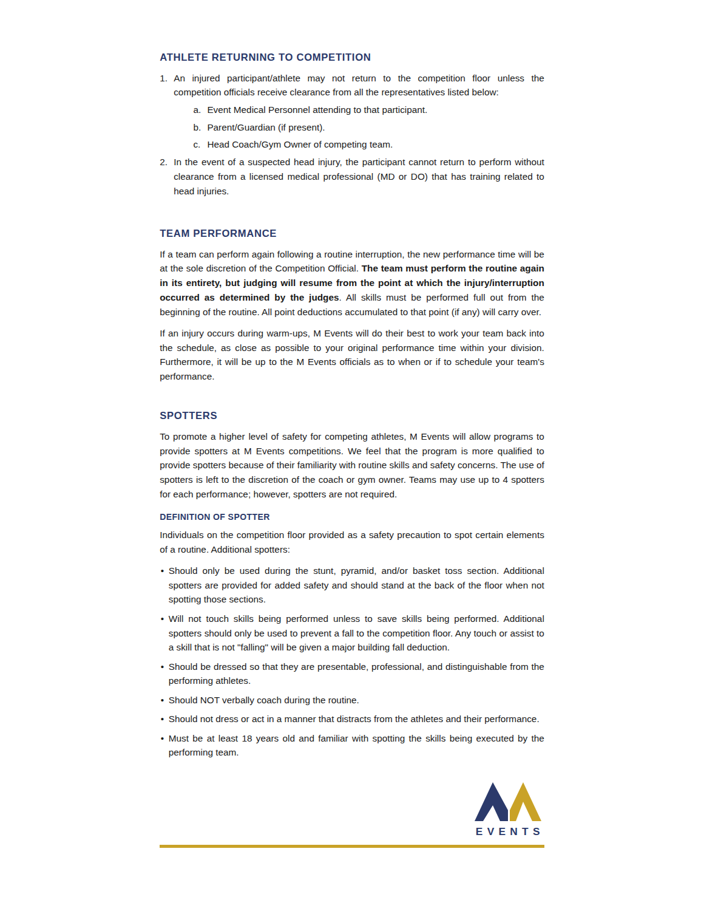Athlete Returning to Competition
An injured participant/athlete may not return to the competition floor unless the competition officials receive clearance from all the representatives listed below:
Event Medical Personnel attending to that participant.
Parent/Guardian (if present).
Head Coach/Gym Owner of competing team.
In the event of a suspected head injury, the participant cannot return to perform without clearance from a licensed medical professional (MD or DO) that has training related to head injuries.
Team Performance
If a team can perform again following a routine interruption, the new performance time will be at the sole discretion of the Competition Official. The team must perform the routine again in its entirety, but judging will resume from the point at which the injury/interruption occurred as determined by the judges. All skills must be performed full out from the beginning of the routine. All point deductions accumulated to that point (if any) will carry over.
If an injury occurs during warm-ups, M Events will do their best to work your team back into the schedule, as close as possible to your original performance time within your division. Furthermore, it will be up to the M Events officials as to when or if to schedule your team's performance.
Spotters
To promote a higher level of safety for competing athletes, M Events will allow programs to provide spotters at M Events competitions. We feel that the program is more qualified to provide spotters because of their familiarity with routine skills and safety concerns. The use of spotters is left to the discretion of the coach or gym owner. Teams may use up to 4 spotters for each performance; however, spotters are not required.
Definition of Spotter
Individuals on the competition floor provided as a safety precaution to spot certain elements of a routine. Additional spotters:
Should only be used during the stunt, pyramid, and/or basket toss section. Additional spotters are provided for added safety and should stand at the back of the floor when not spotting those sections.
Will not touch skills being performed unless to save skills being performed. Additional spotters should only be used to prevent a fall to the competition floor. Any touch or assist to a skill that is not "falling" will be given a major building fall deduction.
Should be dressed so that they are presentable, professional, and distinguishable from the performing athletes.
Should NOT verbally coach during the routine.
Should not dress or act in a manner that distracts from the athletes and their performance.
Must be at least 18 years old and familiar with spotting the skills being executed by the performing team.
EVENTS